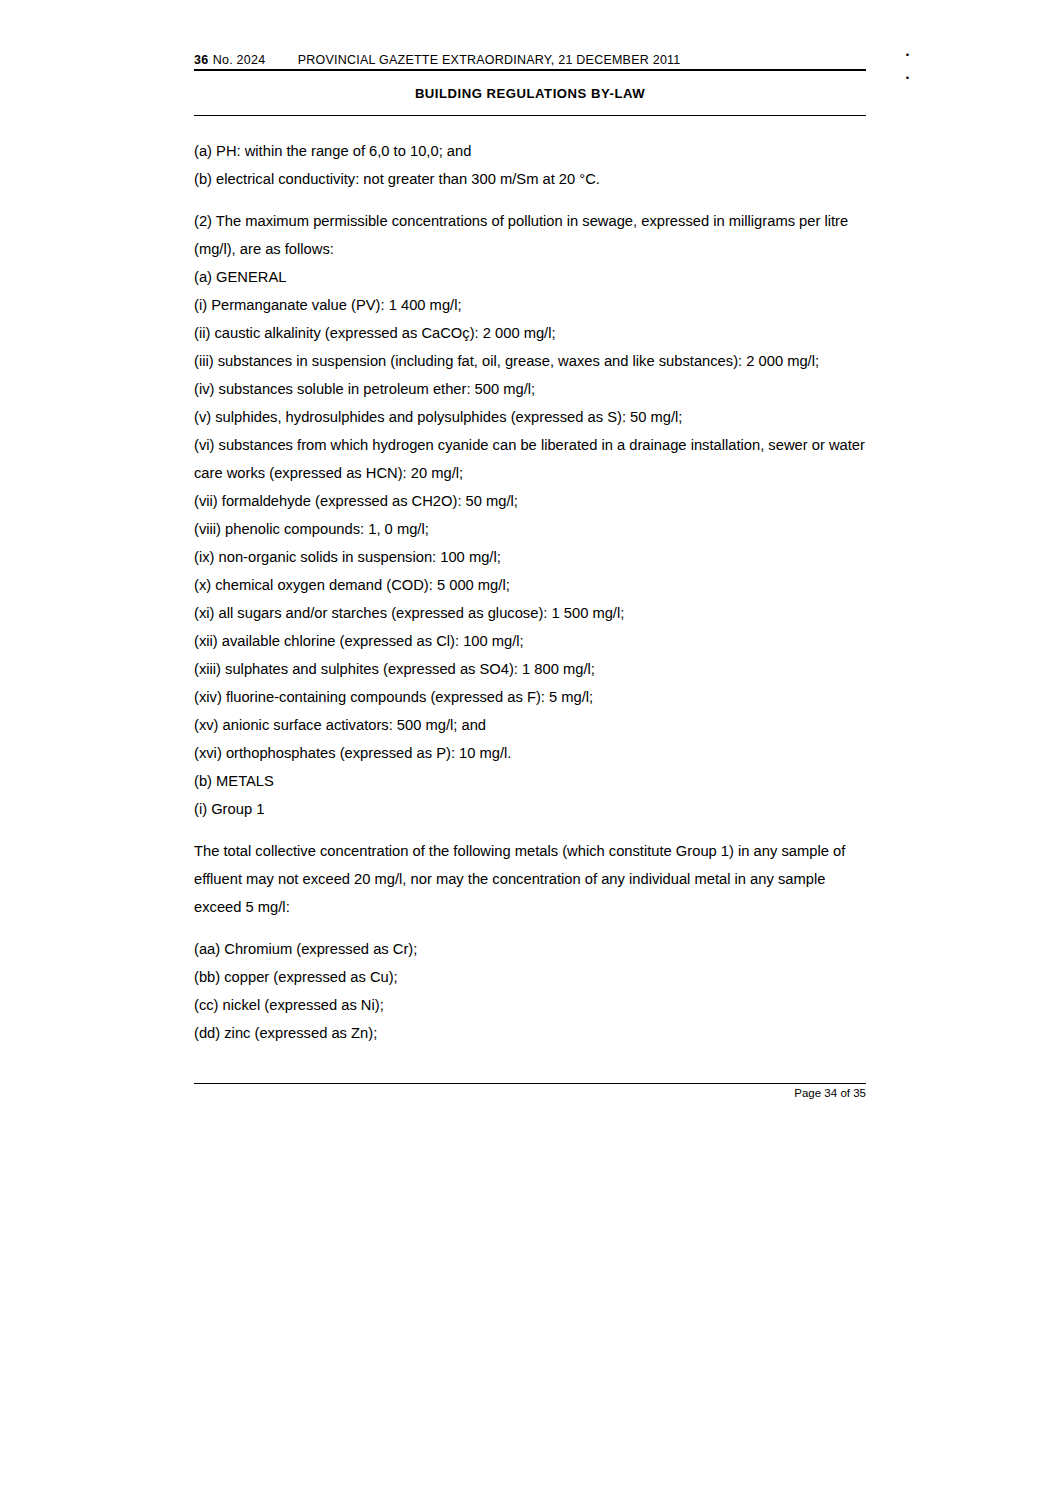•
•
36 No. 2024 PROVINCIAL GAZETTE EXTRAORDINARY, 21 DECEMBER 2011
Building Regulations By-Law
(a) PH: within the range of 6,0 to 10,0; and
(b) electrical conductivity: not greater than 300 m/Sm at 20 °C.
(2) The maximum permissible concentrations of pollution in sewage, expressed in milligrams per litre
(mg/l), are as follows:
(a) GENERAL
(i) Permanganate value (PV): 1 400 mg/l;
(ii) caustic alkalinity (expressed as CaCOç): 2 000 mg/l;
(iii) substances in suspension (including fat, oil, grease, waxes and like substances): 2 000 mg/l;
(iv) substances soluble in petroleum ether: 500 mg/l;
(v) sulphides, hydrosulphides and polysulphides (expressed as S): 50 mg/l;
(vi) substances from which hydrogen cyanide can be liberated in a drainage installation, sewer or water
care works (expressed as HCN): 20 mg/l;
(vii) formaldehyde (expressed as CH2O): 50 mg/l;
(viii) phenolic compounds: 1, 0 mg/l;
(ix) non-organic solids in suspension: 100 mg/l;
(x) chemical oxygen demand (COD): 5 000 mg/l;
(xi) all sugars and/or starches (expressed as glucose): 1 500 mg/l;
(xii) available chlorine (expressed as Cl): 100 mg/l;
(xiii) sulphates and sulphites (expressed as SO4): 1 800 mg/l;
(xiv) fluorine-containing compounds (expressed as F): 5 mg/l;
(xv) anionic surface activators: 500 mg/l; and
(xvi) orthophosphates (expressed as P): 10 mg/l.
(b) METALS
(i) Group 1
The total collective concentration of the following metals (which constitute Group 1) in any sample of effluent may not exceed 20 mg/l, nor may the concentration of any individual metal in any sample exceed 5 mg/l:
(aa) Chromium (expressed as Cr);
(bb) copper (expressed as Cu);
(cc) nickel (expressed as Ni);
(dd) zinc (expressed as Zn);
Page 34 of 35